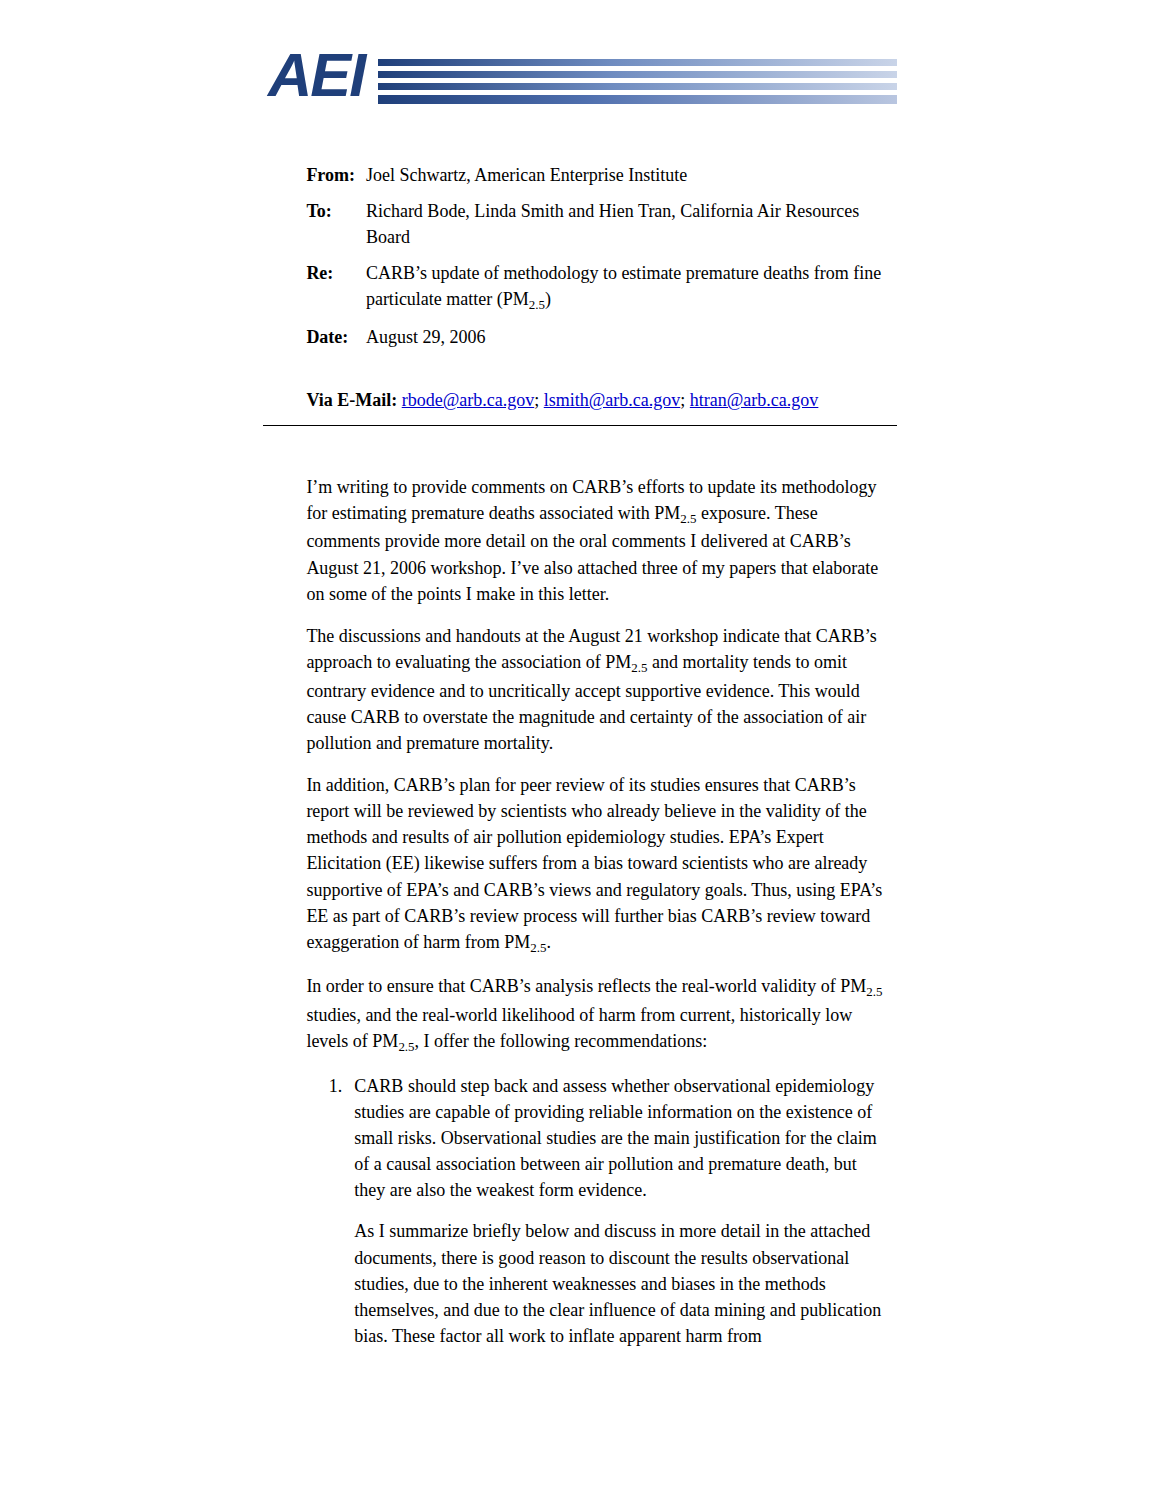AEI
| From: | Joel Schwartz, American Enterprise Institute |
| To: | Richard Bode, Linda Smith and Hien Tran, California Air Resources Board |
| Re: | CARB’s update of methodology to estimate premature deaths from fine particulate matter (PM 2.5 ) |
| Date: | August 29, 2006 |
Via E-Mail: rbode@arb.ca.gov; lsmith@arb.ca.gov; htran@arb.ca.gov
I’m writing to provide comments on CARB’s efforts to update its methodology for estimating premature deaths associated with PM2.5 exposure. These comments provide more detail on the oral comments I delivered at CARB’s August 21, 2006 workshop. I’ve also attached three of my papers that elaborate on some of the points I make in this letter.
The discussions and handouts at the August 21 workshop indicate that CARB’s approach to evaluating the association of PM2.5 and mortality tends to omit contrary evidence and to uncritically accept supportive evidence. This would cause CARB to overstate the magnitude and certainty of the association of air pollution and premature mortality.
In addition, CARB’s plan for peer review of its studies ensures that CARB’s report will be reviewed by scientists who already believe in the validity of the methods and results of air pollution epidemiology studies. EPA’s Expert Elicitation (EE) likewise suffers from a bias toward scientists who are already supportive of EPA’s and CARB’s views and regulatory goals. Thus, using EPA’s EE as part of CARB’s review process will further bias CARB’s review toward exaggeration of harm from PM2.5.
In order to ensure that CARB’s analysis reflects the real-world validity of PM2.5 studies, and the real-world likelihood of harm from current, historically low levels of PM2.5, I offer the following recommendations:
CARB should step back and assess whether observational epidemiology studies are capable of providing reliable information on the existence of small risks. Observational studies are the main justification for the claim of a causal association between air pollution and premature death, but they are also the weakest form evidence.
As I summarize briefly below and discuss in more detail in the attached documents, there is good reason to discount the results observational studies, due to the inherent weaknesses and biases in the methods themselves, and due to the clear influence of data mining and publication bias. These factor all work to inflate apparent harm from